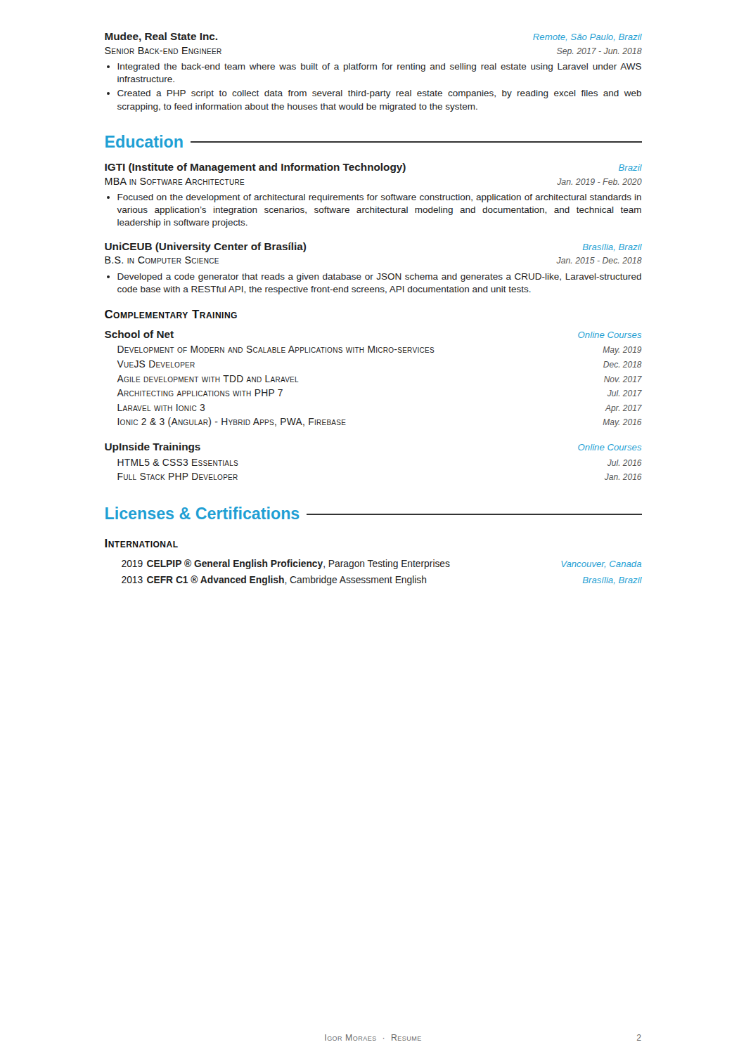Mudee, Real State Inc. Remote, São Paulo, Brazil
Senior Back-end Engineer Sep. 2017 - Jun. 2018
Integrated the back-end team where was built of a platform for renting and selling real estate using Laravel under AWS infrastructure.
Created a PHP script to collect data from several third-party real estate companies, by reading excel files and web scrapping, to feed information about the houses that would be migrated to the system.
Education
IGTI (Institute of Management and Information Technology) Brazil
MBA in Software Architecture Jan. 2019 - Feb. 2020
Focused on the development of architectural requirements for software construction, application of architectural standards in various application’s integration scenarios, software architectural modeling and documentation, and technical team leadership in software projects.
UniCEUB (University Center of Brasília) Brasília, Brazil
B.S. in Computer Science Jan. 2015 - Dec. 2018
Developed a code generator that reads a given database or JSON schema and generates a CRUD-like, Laravel-structured code base with a RESTful API, the respective front-end screens, API documentation and unit tests.
Complementary Training
School of Net Online Courses
| Development of Modern and Scalable Applications with Micro-services | May. 2019 |
| VueJS Developer | Dec. 2018 |
| Agile development with TDD and Laravel | Nov. 2017 |
| Architecting applications with PHP 7 | Jul. 2017 |
| Laravel with Ionic 3 | Apr. 2017 |
| Ionic 2 & 3 (Angular) - Hybrid Apps, PWA, Firebase | May. 2016 |
UpInside Trainings Online Courses
| HTML5 & CSS3 Essentials | Jul. 2016 |
| Full Stack PHP Developer | Jan. 2016 |
Licenses & Certifications
International
| 2019 | CELPIP ® General English Proficiency , Paragon Testing Enterprises | Vancouver, Canada |
| 2013 | CEFR C1 ® Advanced English , Cambridge Assessment English | Brasília, Brazil |
Igor Moraes · Resume 2